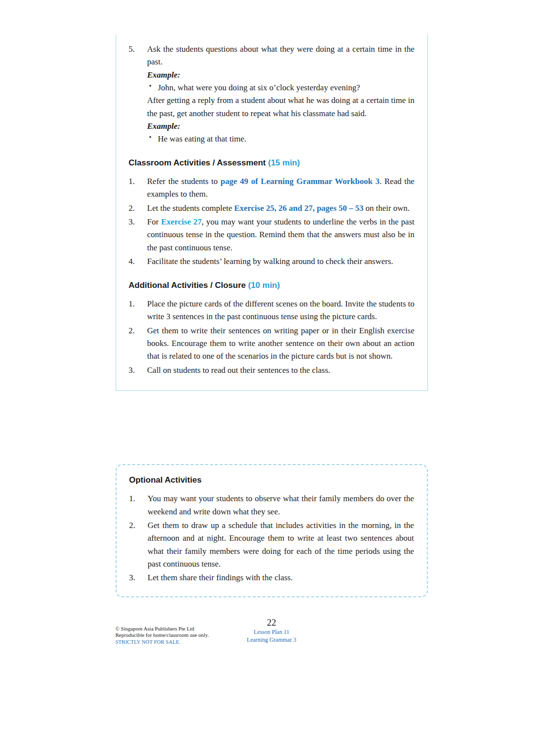5. Ask the students questions about what they were doing at a certain time in the past.
Example:
John, what were you doing at six o’clock yesterday evening?
After getting a reply from a student about what he was doing at a certain time in the past, get another student to repeat what his classmate had said.
Example:
He was eating at that time.
Classroom Activities / Assessment (15 min)
1. Refer the students to page 49 of Learning Grammar Workbook 3. Read the examples to them.
2. Let the students complete Exercise 25, 26 and 27, pages 50 – 53 on their own.
3. For Exercise 27, you may want your students to underline the verbs in the past continuous tense in the question. Remind them that the answers must also be in the past continuous tense.
4. Facilitate the students’ learning by walking around to check their answers.
Additional Activities / Closure (10 min)
1. Place the picture cards of the different scenes on the board. Invite the students to write 3 sentences in the past continuous tense using the picture cards.
2. Get them to write their sentences on writing paper or in their English exercise books. Encourage them to write another sentence on their own about an action that is related to one of the scenarios in the picture cards but is not shown.
3. Call on students to read out their sentences to the class.
Optional Activities
1. You may want your students to observe what their family members do over the weekend and write down what they see.
2. Get them to draw up a schedule that includes activities in the morning, in the afternoon and at night. Encourage them to write at least two sentences about what their family members were doing for each of the time periods using the past continuous tense.
3. Let them share their findings with the class.
22
Lesson Plan 11
Learning Grammar 3
© Singapore Asia Publishers Pte Ltd
Reproducible for home/classroom use only.
STRICTLY NOT FOR SALE.